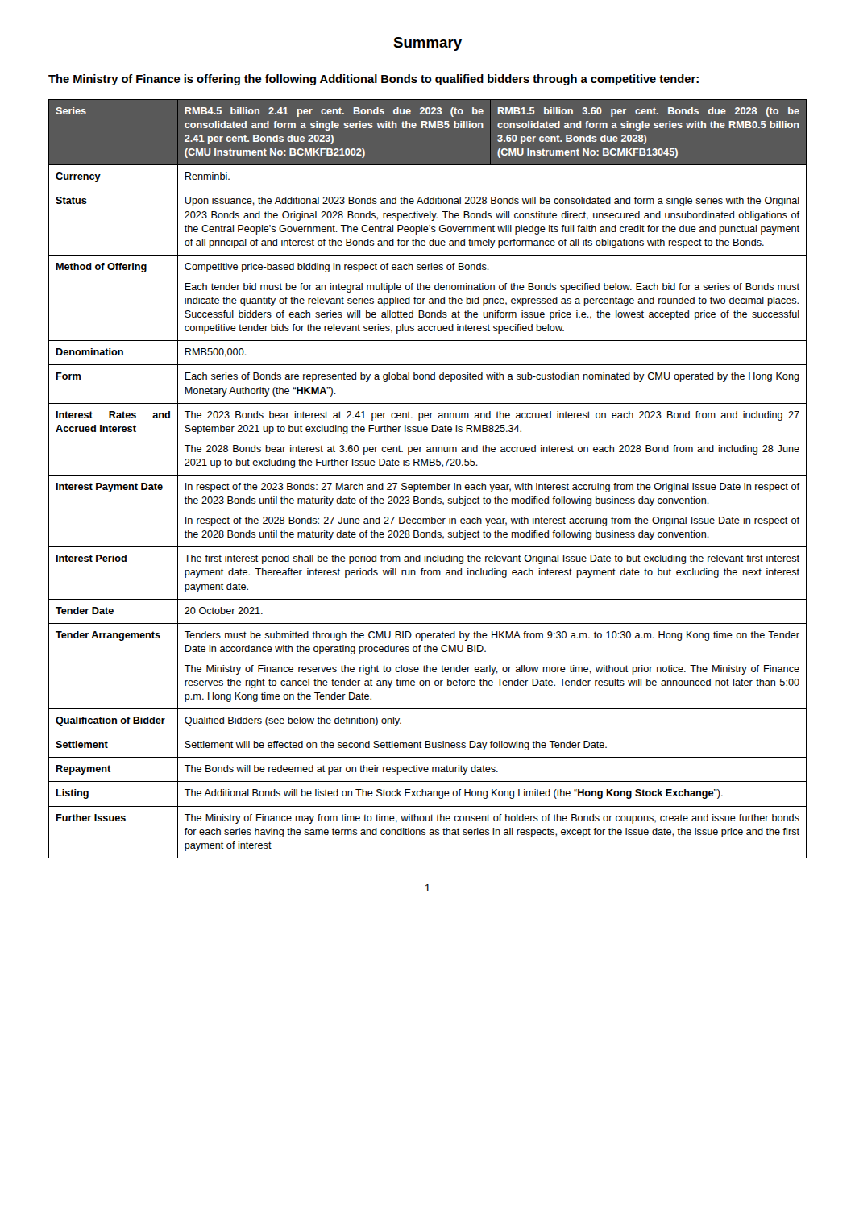Summary
The Ministry of Finance is offering the following Additional Bonds to qualified bidders through a competitive tender:
| Series | RMB4.5 billion 2.41 per cent. Bonds due 2023 (to be consolidated and form a single series with the RMB5 billion 2.41 per cent. Bonds due 2023) (CMU Instrument No: BCMKFB21002) | RMB1.5 billion 3.60 per cent. Bonds due 2028 (to be consolidated and form a single series with the RMB0.5 billion 3.60 per cent. Bonds due 2028) (CMU Instrument No: BCMKFB13045) |
| Currency | Renminbi. |
| Status | Upon issuance, the Additional 2023 Bonds and the Additional 2028 Bonds will be consolidated and form a single series with the Original 2023 Bonds and the Original 2028 Bonds, respectively. The Bonds will constitute direct, unsecured and unsubordinated obligations of the Central People's Government. The Central People’s Government will pledge its full faith and credit for the due and punctual payment of all principal of and interest of the Bonds and for the due and timely performance of all its obligations with respect to the Bonds. |
| Method of Offering | Competitive price-based bidding in respect of each series of Bonds. Each tender bid must be for an integral multiple of the denomination of the Bonds specified below. Each bid for a series of Bonds must indicate the quantity of the relevant series applied for and the bid price, expressed as a percentage and rounded to two decimal places. Successful bidders of each series will be allotted Bonds at the uniform issue price i.e., the lowest accepted price of the successful competitive tender bids for the relevant series, plus accrued interest specified below. |
| Denomination | RMB500,000. |
| Form | Each series of Bonds are represented by a global bond deposited with a sub-custodian nominated by CMU operated by the Hong Kong Monetary Authority (the “ HKMA ”). |
| Interest Rates and Accrued Interest | The 2023 Bonds bear interest at 2.41 per cent. per annum and the accrued interest on each 2023 Bond from and including 27 September 2021 up to but excluding the Further Issue Date is RMB825.34. The 2028 Bonds bear interest at 3.60 per cent. per annum and the accrued interest on each 2028 Bond from and including 28 June 2021 up to but excluding the Further Issue Date is RMB5,720.55. |
| Interest Payment Date | In respect of the 2023 Bonds: 27 March and 27 September in each year, with interest accruing from the Original Issue Date in respect of the 2023 Bonds until the maturity date of the 2023 Bonds, subject to the modified following business day convention. In respect of the 2028 Bonds: 27 June and 27 December in each year, with interest accruing from the Original Issue Date in respect of the 2028 Bonds until the maturity date of the 2028 Bonds, subject to the modified following business day convention. |
| Interest Period | The first interest period shall be the period from and including the relevant Original Issue Date to but excluding the relevant first interest payment date. Thereafter interest periods will run from and including each interest payment date to but excluding the next interest payment date. |
| Tender Date | 20 October 2021. |
| Tender Arrangements | Tenders must be submitted through the CMU BID operated by the HKMA from 9:30 a.m. to 10:30 a.m. Hong Kong time on the Tender Date in accordance with the operating procedures of the CMU BID. The Ministry of Finance reserves the right to close the tender early, or allow more time, without prior notice. The Ministry of Finance reserves the right to cancel the tender at any time on or before the Tender Date. Tender results will be announced not later than 5:00 p.m. Hong Kong time on the Tender Date. |
| Qualification of Bidder | Qualified Bidders (see below the definition) only. |
| Settlement | Settlement will be effected on the second Settlement Business Day following the Tender Date. |
| Repayment | The Bonds will be redeemed at par on their respective maturity dates. |
| Listing | The Additional Bonds will be listed on The Stock Exchange of Hong Kong Limited (the “ Hong Kong Stock Exchange ”). |
| Further Issues | The Ministry of Finance may from time to time, without the consent of holders of the Bonds or coupons, create and issue further bonds for each series having the same terms and conditions as that series in all respects, except for the issue date, the issue price and the first payment of interest |
1